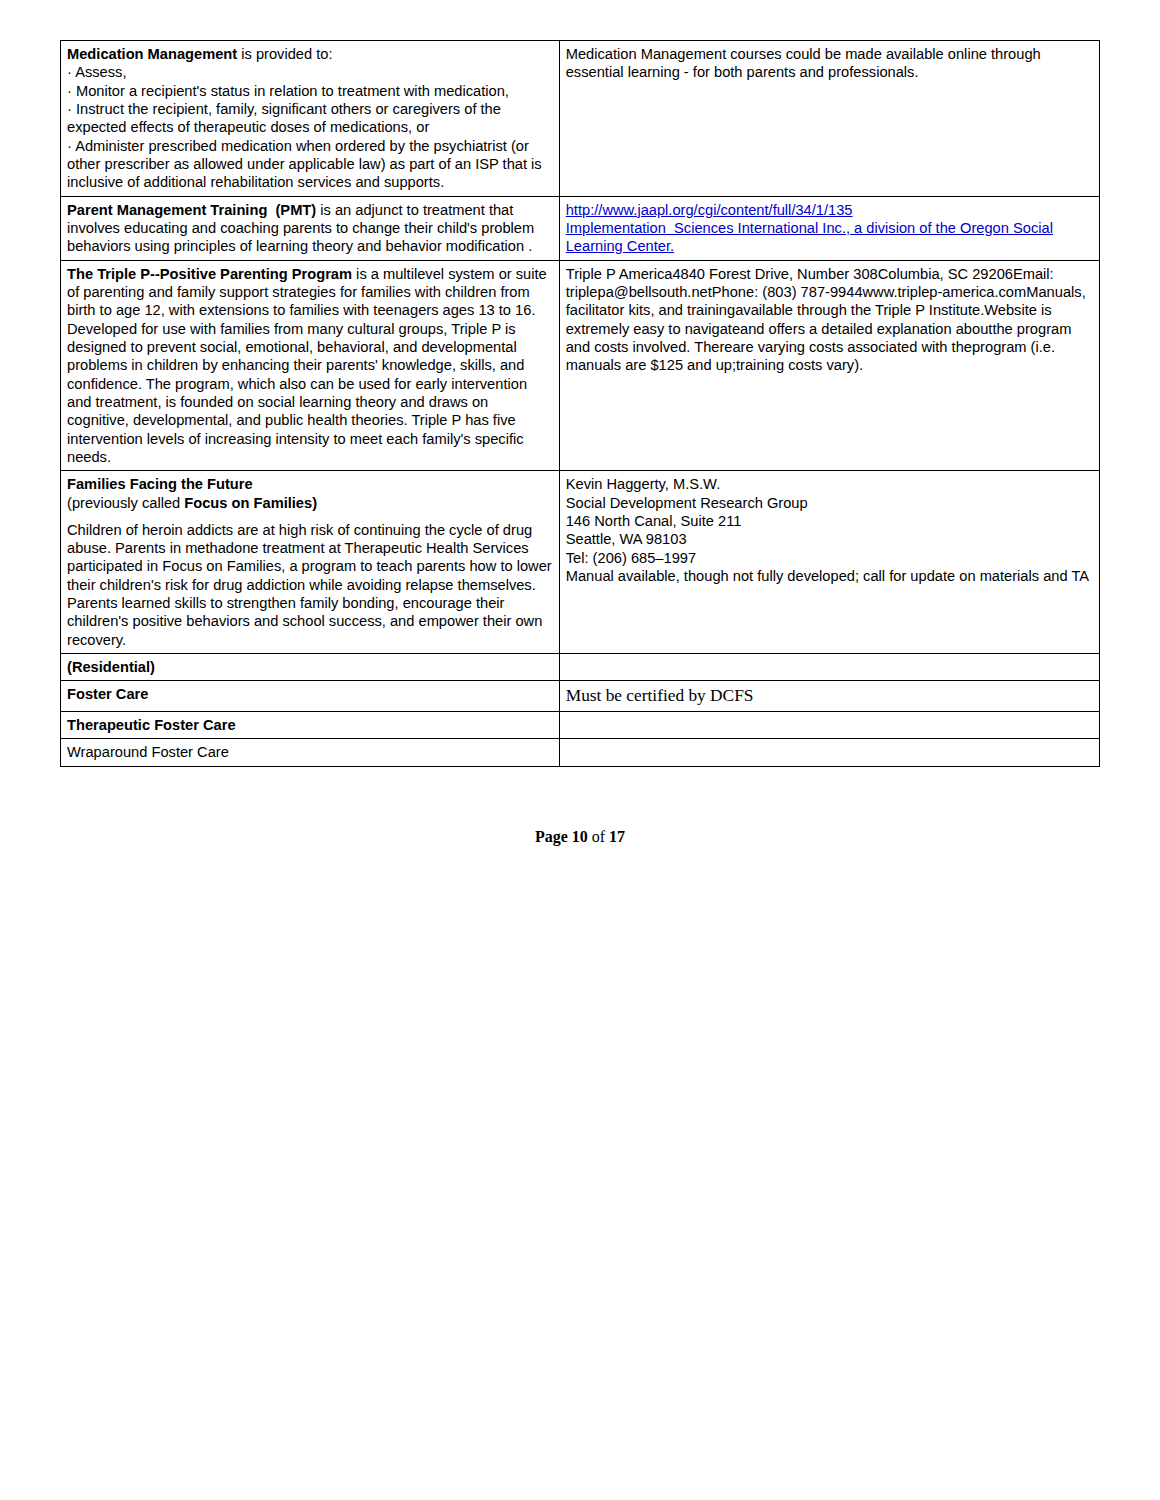| Medication Management is provided to: · Assess, · Monitor a recipient's status in relation to treatment with medication, · Instruct the recipient, family, significant others or caregivers of the expected effects of therapeutic doses of medications, or · Administer prescribed medication when ordered by the psychiatrist (or other prescriber as allowed under applicable law) as part of an ISP that is inclusive of additional rehabilitation services and supports. | Medication Management courses could be made available online through essential learning - for both parents and professionals. |
| Parent Management Training (PMT) is an adjunct to treatment that involves educating and coaching parents to change their child's problem behaviors using principles of learning theory and behavior modification . | http://www.jaapl.org/cgi/content/full/34/1/135 Implementation Sciences International Inc., a division of the Oregon Social Learning Center. |
| The Triple P--Positive Parenting Program is a multilevel system or suite of parenting and family support strategies for families with children from birth to age 12, with extensions to families with teenagers ages 13 to 16. Developed for use with families from many cultural groups, Triple P is designed to prevent social, emotional, behavioral, and developmental problems in children by enhancing their parents' knowledge, skills, and confidence. The program, which also can be used for early intervention and treatment, is founded on social learning theory and draws on cognitive, developmental, and public health theories. Triple P has five intervention levels of increasing intensity to meet each family's specific needs. | Triple P America4840 Forest Drive, Number 308Columbia, SC 29206Email: triplepa@bellsouth.netPhone: (803) 787-9944www.triplep-america.comManuals, facilitator kits, and trainingavailable through the Triple P Institute.Website is extremely easy to navigateand offers a detailed explanation aboutthe program and costs involved. Thereare varying costs associated with theprogram (i.e. manuals are $125 and up;training costs vary). |
| Families Facing the Future (previously called Focus on Families) Children of heroin addicts are at high risk of continuing the cycle of drug abuse. Parents in methadone treatment at Therapeutic Health Services participated in Focus on Families, a program to teach parents how to lower their children's risk for drug addiction while avoiding relapse themselves. Parents learned skills to strengthen family bonding, encourage their children's positive behaviors and school success, and empower their own recovery. | Kevin Haggerty, M.S.W. Social Development Research Group 146 North Canal, Suite 211 Seattle, WA 98103 Tel: (206) 685–1997 Manual available, though not fully developed; call for update on materials and TA |
| (Residential) | |
| Foster Care | Must be certified by DCFS |
| Therapeutic Foster Care | |
| Wraparound Foster Care | |
Page 10 of 17